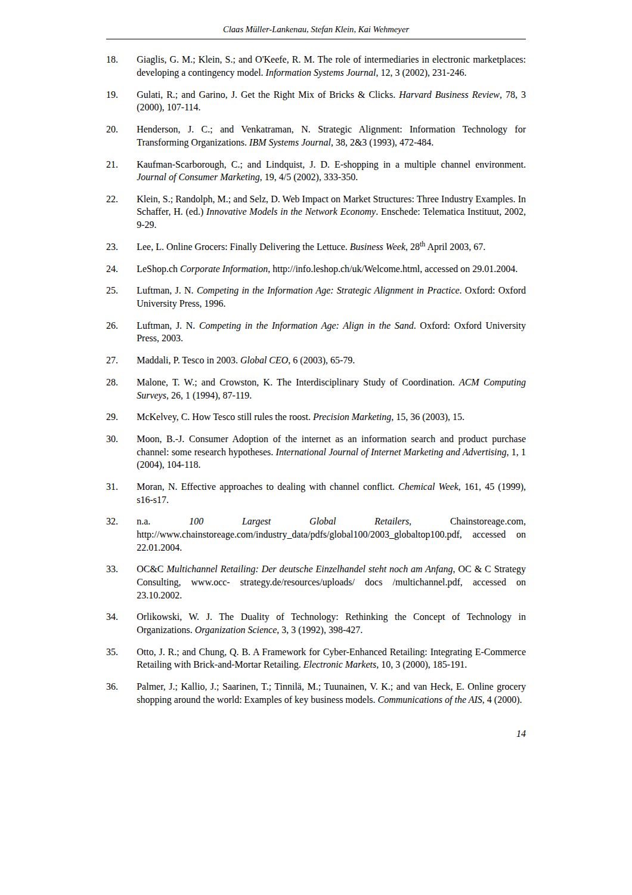Claas Müller-Lankenau, Stefan Klein, Kai Wehmeyer
18. Giaglis, G. M.; Klein, S.; and O'Keefe, R. M. The role of intermediaries in electronic marketplaces: developing a contingency model. Information Systems Journal, 12, 3 (2002), 231-246.
19. Gulati, R.; and Garino, J. Get the Right Mix of Bricks & Clicks. Harvard Business Review, 78, 3 (2000), 107-114.
20. Henderson, J. C.; and Venkatraman, N. Strategic Alignment: Information Technology for Transforming Organizations. IBM Systems Journal, 38, 2&3 (1993), 472-484.
21. Kaufman-Scarborough, C.; and Lindquist, J. D. E-shopping in a multiple channel environment. Journal of Consumer Marketing, 19, 4/5 (2002), 333-350.
22. Klein, S.; Randolph, M.; and Selz, D. Web Impact on Market Structures: Three Industry Examples. In Schaffer, H. (ed.) Innovative Models in the Network Economy. Enschede: Telematica Instituut, 2002, 9-29.
23. Lee, L. Online Grocers: Finally Delivering the Lettuce. Business Week, 28th April 2003, 67.
24. LeShop.ch Corporate Information, http://info.leshop.ch/uk/Welcome.html, accessed on 29.01.2004.
25. Luftman, J. N. Competing in the Information Age: Strategic Alignment in Practice. Oxford: Oxford University Press, 1996.
26. Luftman, J. N. Competing in the Information Age: Align in the Sand. Oxford: Oxford University Press, 2003.
27. Maddali, P. Tesco in 2003. Global CEO, 6 (2003), 65-79.
28. Malone, T. W.; and Crowston, K. The Interdisciplinary Study of Coordination. ACM Computing Surveys, 26, 1 (1994), 87-119.
29. McKelvey, C. How Tesco still rules the roost. Precision Marketing, 15, 36 (2003), 15.
30. Moon, B.-J. Consumer Adoption of the internet as an information search and product purchase channel: some research hypotheses. International Journal of Internet Marketing and Advertising, 1, 1 (2004), 104-118.
31. Moran, N. Effective approaches to dealing with channel conflict. Chemical Week, 161, 45 (1999), s16-s17.
32. n.a. 100 Largest Global Retailers, Chainstoreage.com, http://www.chainstoreage.com/industry_data/pdfs/global100/2003_globaltop100.pdf, accessed on 22.01.2004.
33. OC&C Multichannel Retailing: Der deutsche Einzelhandel steht noch am Anfang, OC & C Strategy Consulting, www.occ- strategy.de/resources/uploads/ docs /multichannel.pdf, accessed on 23.10.2002.
34. Orlikowski, W. J. The Duality of Technology: Rethinking the Concept of Technology in Organizations. Organization Science, 3, 3 (1992), 398-427.
35. Otto, J. R.; and Chung, Q. B. A Framework for Cyber-Enhanced Retailing: Integrating E-Commerce Retailing with Brick-and-Mortar Retailing. Electronic Markets, 10, 3 (2000), 185-191.
36. Palmer, J.; Kallio, J.; Saarinen, T.; Tinnilä, M.; Tuunainen, V. K.; and van Heck, E. Online grocery shopping around the world: Examples of key business models. Communications of the AIS, 4 (2000).
14